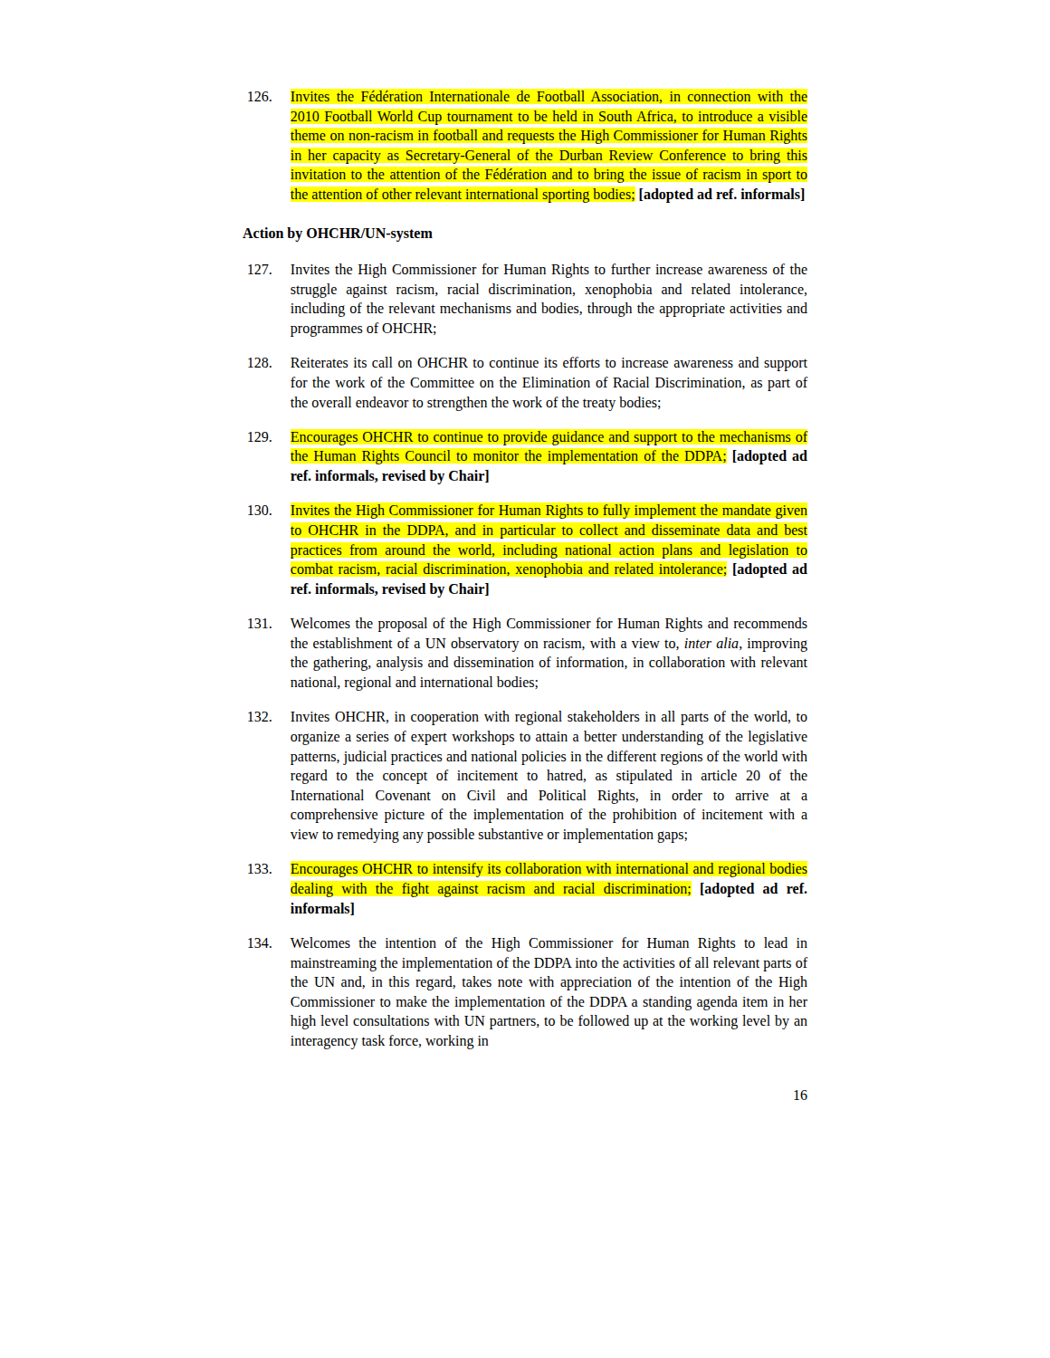126.
Invites the Fédération Internationale de Football Association, in connection with the 2010 Football World Cup tournament to be held in South Africa, to introduce a visible theme on non-racism in football and requests the High Commissioner for Human Rights in her capacity as Secretary-General of the Durban Review Conference to bring this invitation to the attention of the Fédération and to bring the issue of racism in sport to the attention of other relevant international sporting bodies; [adopted ad ref. informals]
Action by OHCHR/UN-system
127.
Invites the High Commissioner for Human Rights to further increase awareness of the struggle against racism, racial discrimination, xenophobia and related intolerance, including of the relevant mechanisms and bodies, through the appropriate activities and programmes of OHCHR;
128.
Reiterates its call on OHCHR to continue its efforts to increase awareness and support for the work of the Committee on the Elimination of Racial Discrimination, as part of the overall endeavor to strengthen the work of the treaty bodies;
129.
Encourages OHCHR to continue to provide guidance and support to the mechanisms of the Human Rights Council to monitor the implementation of the DDPA; [adopted ad ref. informals, revised by Chair]
130.
Invites the High Commissioner for Human Rights to fully implement the mandate given to OHCHR in the DDPA, and in particular to collect and disseminate data and best practices from around the world, including national action plans and legislation to combat racism, racial discrimination, xenophobia and related intolerance; [adopted ad ref. informals, revised by Chair]
131.
Welcomes the proposal of the High Commissioner for Human Rights and recommends the establishment of a UN observatory on racism, with a view to, inter alia, improving the gathering, analysis and dissemination of information, in collaboration with relevant national, regional and international bodies;
132.
Invites OHCHR, in cooperation with regional stakeholders in all parts of the world, to organize a series of expert workshops to attain a better understanding of the legislative patterns, judicial practices and national policies in the different regions of the world with regard to the concept of incitement to hatred, as stipulated in article 20 of the International Covenant on Civil and Political Rights, in order to arrive at a comprehensive picture of the implementation of the prohibition of incitement with a view to remedying any possible substantive or implementation gaps;
133.
Encourages OHCHR to intensify its collaboration with international and regional bodies dealing with the fight against racism and racial discrimination; [adopted ad ref. informals]
134.
Welcomes the intention of the High Commissioner for Human Rights to lead in mainstreaming the implementation of the DDPA into the activities of all relevant parts of the UN and, in this regard, takes note with appreciation of the intention of the High Commissioner to make the implementation of the DDPA a standing agenda item in her high level consultations with UN partners, to be followed up at the working level by an interagency task force, working in
16